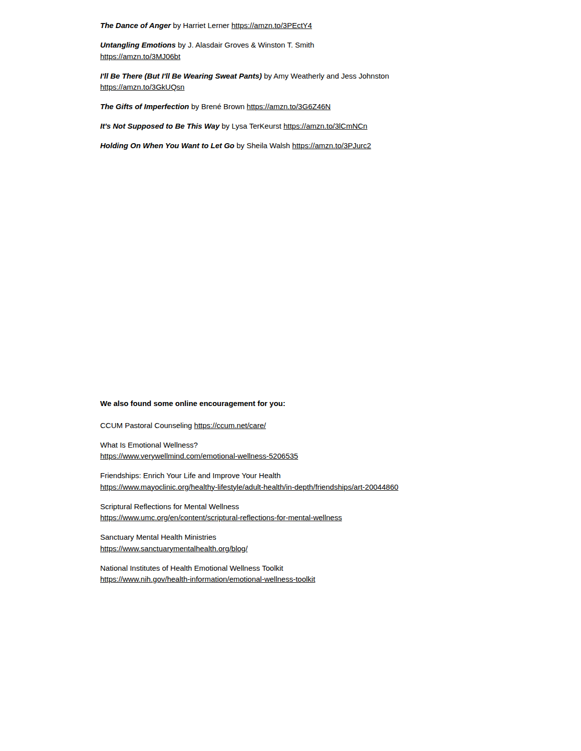The Dance of Anger by Harriet Lerner https://amzn.to/3PEctY4
Untangling Emotions by J. Alasdair Groves & Winston T. Smith
https://amzn.to/3MJ06bt
I'll Be There (But I'll Be Wearing Sweat Pants) by Amy Weatherly and Jess Johnston
https://amzn.to/3GkUQsn
The Gifts of Imperfection by Brené Brown https://amzn.to/3G6Z46N
It's Not Supposed to Be This Way by Lysa TerKeurst https://amzn.to/3lCmNCn
Holding On When You Want to Let Go by Sheila Walsh https://amzn.to/3PJurc2
We also found some online encouragement for you:
CCUM Pastoral Counseling https://ccum.net/care/
What Is Emotional Wellness?
https://www.verywellmind.com/emotional-wellness-5206535
Friendships: Enrich Your Life and Improve Your Health
https://www.mayoclinic.org/healthy-lifestyle/adult-health/in-depth/friendships/art-20044860
Scriptural Reflections for Mental Wellness
https://www.umc.org/en/content/scriptural-reflections-for-mental-wellness
Sanctuary Mental Health Ministries
https://www.sanctuarymentalhealth.org/blog/
National Institutes of Health Emotional Wellness Toolkit
https://www.nih.gov/health-information/emotional-wellness-toolkit